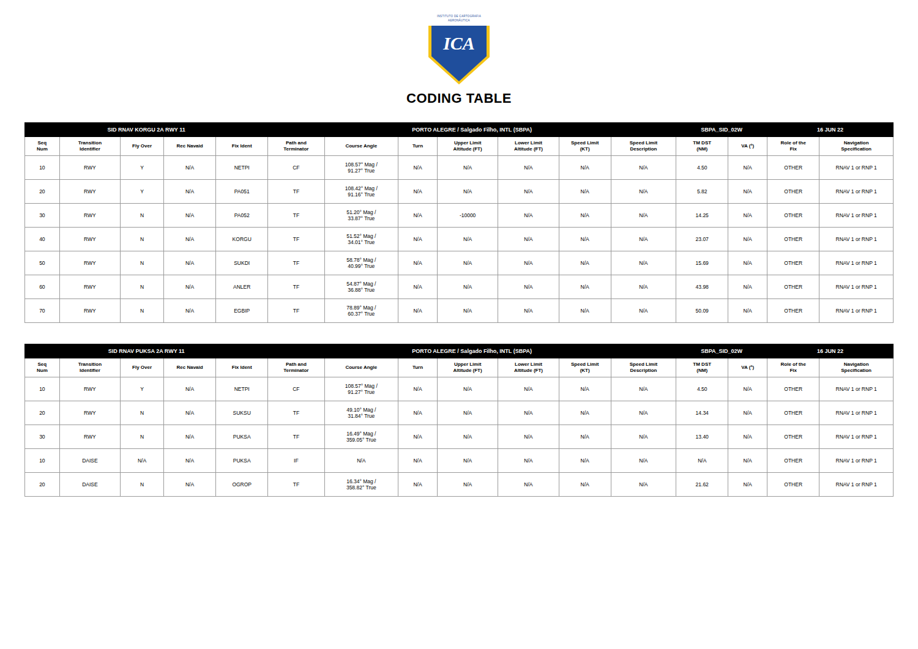INSTITUTO DE CARTOGRAFIA
AERONÁUTICA
ICA
CODING TABLE
| SID RNAV KORGU 2A RWY 11 | PORTO ALEGRE / Salgado Filho, INTL (SBPA) | SBPA_SID_02W | 16 JUN 22 |
| --- | --- | --- | --- |
| Seq Num | Transition Identifier | Fly Over | Rec Navaid | Fix Ident | Path and Terminator | Course Angle | Turn | Upper Limit Altitude (FT) | Lower Limit Altitude (FT) | Speed Limit (KT) | Speed Limit Description | TM DST (NM) | VA (º) | Role of the Fix | Navigation Specification |
| 10 | RWY | Y | N/A | NETPI | CF | 108.57° Mag / 91.27° True | N/A | N/A | N/A | N/A | N/A | 4.50 | N/A | OTHER | RNAV 1 or RNP 1 |
| 20 | RWY | Y | N/A | PA051 | TF | 108.42° Mag / 91.16° True | N/A | N/A | N/A | N/A | N/A | 5.82 | N/A | OTHER | RNAV 1 or RNP 1 |
| 30 | RWY | N | N/A | PA052 | TF | 51.20° Mag / 33.87° True | N/A | -10000 | N/A | N/A | N/A | 14.25 | N/A | OTHER | RNAV 1 or RNP 1 |
| 40 | RWY | N | N/A | KORGU | TF | 51.52° Mag / 34.01° True | N/A | N/A | N/A | N/A | N/A | 23.07 | N/A | OTHER | RNAV 1 or RNP 1 |
| 50 | RWY | N | N/A | SUKDI | TF | 58.78° Mag / 40.99° True | N/A | N/A | N/A | N/A | N/A | 15.69 | N/A | OTHER | RNAV 1 or RNP 1 |
| 60 | RWY | N | N/A | ANLER | TF | 54.87° Mag / 36.88° True | N/A | N/A | N/A | N/A | N/A | 43.98 | N/A | OTHER | RNAV 1 or RNP 1 |
| 70 | RWY | N | N/A | EGBIP | TF | 78.89° Mag / 60.37° True | N/A | N/A | N/A | N/A | N/A | 50.09 | N/A | OTHER | RNAV 1 or RNP 1 |
| SID RNAV PUKSA 2A RWY 11 | PORTO ALEGRE / Salgado Filho, INTL (SBPA) | SBPA_SID_02W | 16 JUN 22 |
| --- | --- | --- | --- |
| Seq Num | Transition Identifier | Fly Over | Rec Navaid | Fix Ident | Path and Terminator | Course Angle | Turn | Upper Limit Altitude (FT) | Lower Limit Altitude (FT) | Speed Limit (KT) | Speed Limit Description | TM DST (NM) | VA (º) | Role of the Fix | Navigation Specification |
| 10 | RWY | Y | N/A | NETPI | CF | 108.57° Mag / 91.27° True | N/A | N/A | N/A | N/A | N/A | 4.50 | N/A | OTHER | RNAV 1 or RNP 1 |
| 20 | RWY | N | N/A | SUKSU | TF | 49.10° Mag / 31.84° True | N/A | N/A | N/A | N/A | N/A | 14.34 | N/A | OTHER | RNAV 1 or RNP 1 |
| 30 | RWY | N | N/A | PUKSA | TF | 16.49° Mag / 359.05° True | N/A | N/A | N/A | N/A | N/A | 13.40 | N/A | OTHER | RNAV 1 or RNP 1 |
| 10 | DAISE | N/A | N/A | PUKSA | IF | N/A | N/A | N/A | N/A | N/A | N/A | N/A | N/A | OTHER | RNAV 1 or RNP 1 |
| 20 | DAISE | N | N/A | OGROP | TF | 16.34° Mag / 358.82° True | N/A | N/A | N/A | N/A | N/A | 21.62 | N/A | OTHER | RNAV 1 or RNP 1 |